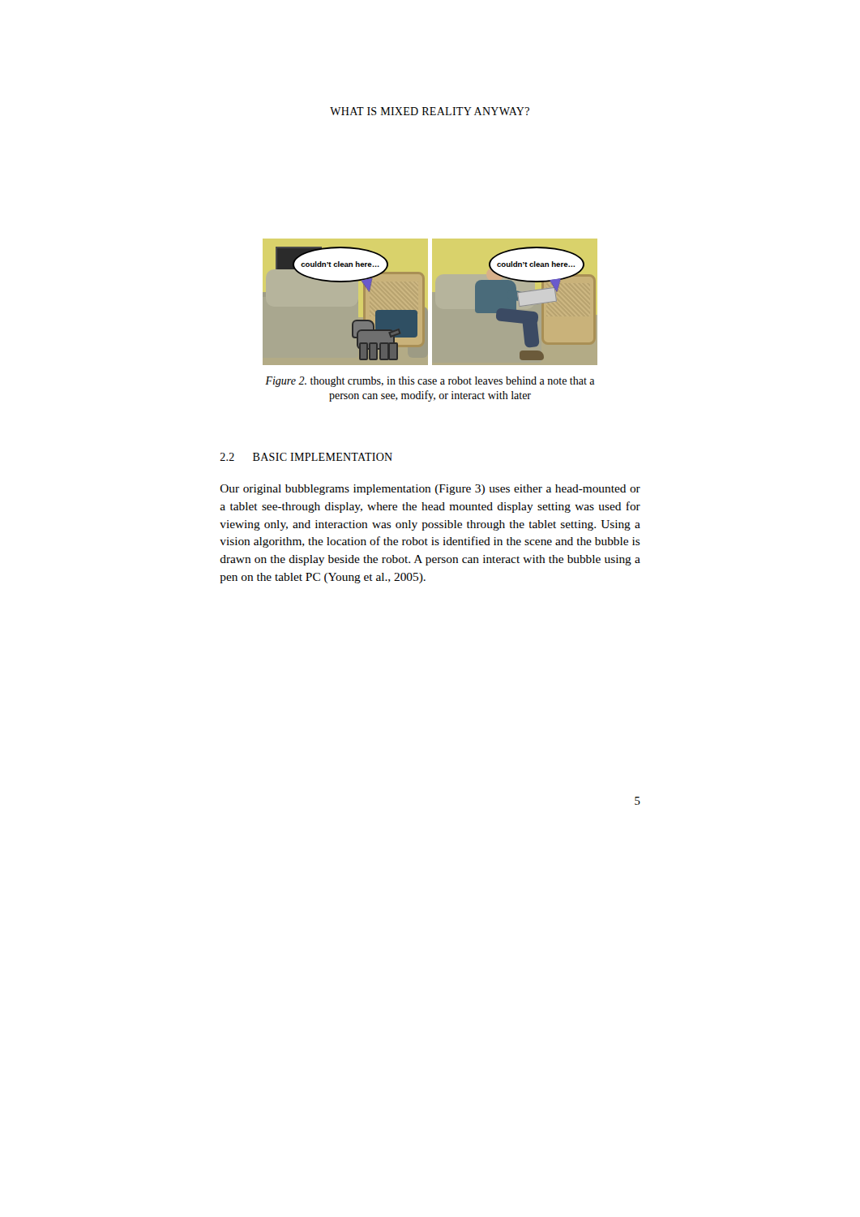WHAT IS MIXED REALITY ANYWAY?
couldn’t clean here…
couldn’t clean here…
Figure 2. thought crumbs, in this case a robot leaves behind a note that a person can see, modify, or interact with later
2.2 BASIC IMPLEMENTATION
Our original bubblegrams implementation (Figure 3) uses either a head-mounted or a tablet see-through display, where the head mounted display setting was used for viewing only, and interaction was only possible through the tablet setting. Using a vision algorithm, the location of the robot is identified in the scene and the bubble is drawn on the display beside the robot. A person can interact with the bubble using a pen on the tablet PC (Young et al., 2005).
5